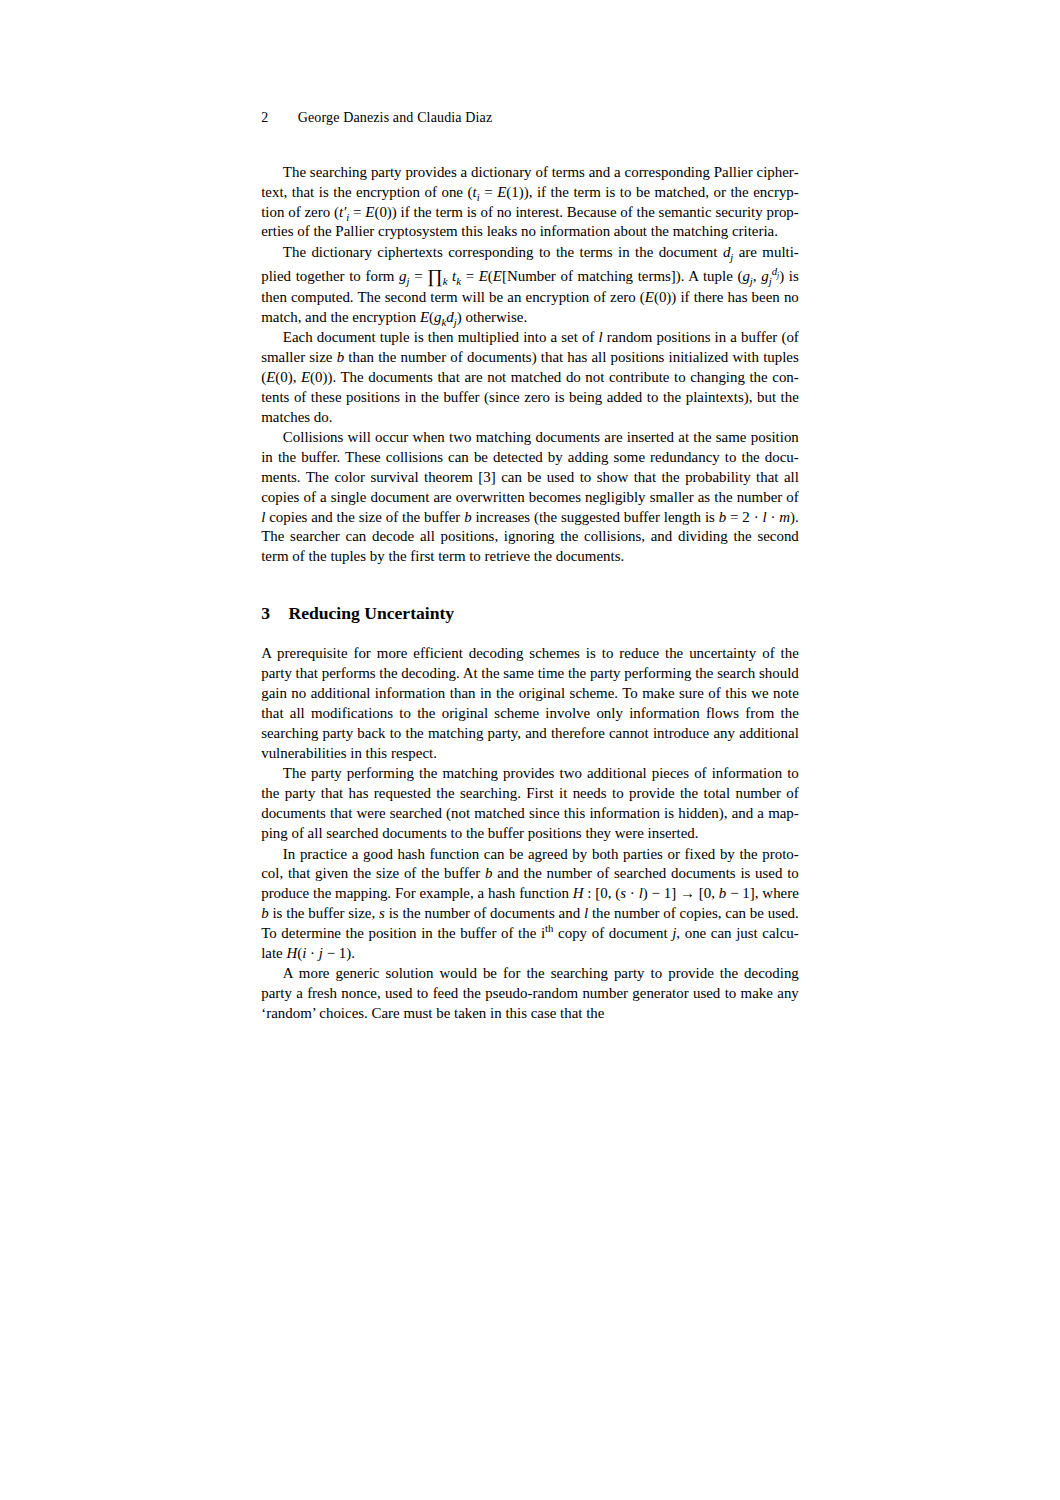2 George Danezis and Claudia Diaz
The searching party provides a dictionary of terms and a corresponding Pallier ciphertext, that is the encryption of one (ti = E(1)), if the term is to be matched, or the encryption of zero (t′i = E(0)) if the term is of no interest. Because of the semantic security properties of the Pallier cryptosystem this leaks no information about the matching criteria.
The dictionary ciphertexts corresponding to the terms in the document dj are multiplied together to form gj = ∏k tk = E(E[Number of matching terms]). A tuple (gj, gjdj) is then computed. The second term will be an encryption of zero (E(0)) if there has been no match, and the encryption E(gkdj) otherwise.
Each document tuple is then multiplied into a set of l random positions in a buffer (of smaller size b than the number of documents) that has all positions initialized with tuples (E(0), E(0)). The documents that are not matched do not contribute to changing the contents of these positions in the buffer (since zero is being added to the plaintexts), but the matches do.
Collisions will occur when two matching documents are inserted at the same position in the buffer. These collisions can be detected by adding some redundancy to the documents. The color survival theorem [3] can be used to show that the probability that all copies of a single document are overwritten becomes negligibly smaller as the number of l copies and the size of the buffer b increases (the suggested buffer length is b = 2 · l · m). The searcher can decode all positions, ignoring the collisions, and dividing the second term of the tuples by the first term to retrieve the documents.
3 Reducing Uncertainty
A prerequisite for more efficient decoding schemes is to reduce the uncertainty of the party that performs the decoding. At the same time the party performing the search should gain no additional information than in the original scheme. To make sure of this we note that all modifications to the original scheme involve only information flows from the searching party back to the matching party, and therefore cannot introduce any additional vulnerabilities in this respect.
The party performing the matching provides two additional pieces of information to the party that has requested the searching. First it needs to provide the total number of documents that were searched (not matched since this information is hidden), and a mapping of all searched documents to the buffer positions they were inserted.
In practice a good hash function can be agreed by both parties or fixed by the protocol, that given the size of the buffer b and the number of searched documents is used to produce the mapping. For example, a hash function H : [0, (s · l) − 1] → [0, b − 1], where b is the buffer size, s is the number of documents and l the number of copies, can be used. To determine the position in the buffer of the ith copy of document j, one can just calculate H(i · j − 1).
A more generic solution would be for the searching party to provide the decoding party a fresh nonce, used to feed the pseudo-random number generator used to make any ‘random’ choices. Care must be taken in this case that the